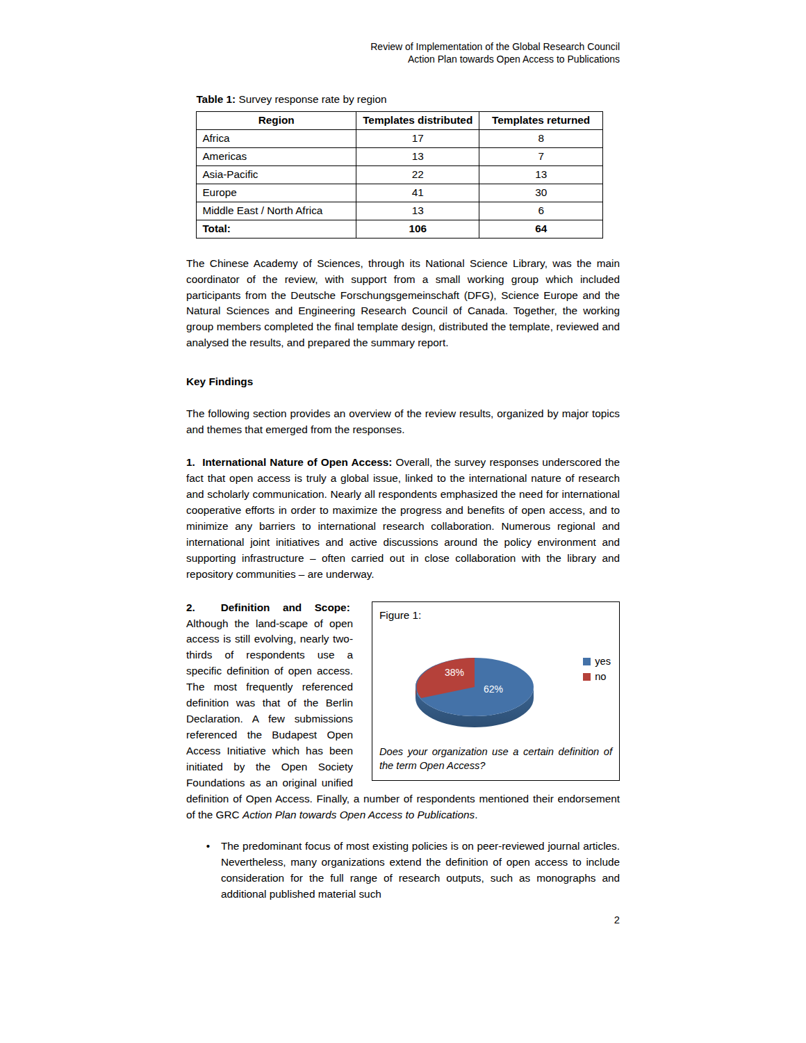Review of Implementation of the Global Research Council
Action Plan towards Open Access to Publications
Table 1: Survey response rate by region
| Region | Templates distributed | Templates returned |
| --- | --- | --- |
| Africa | 17 | 8 |
| Americas | 13 | 7 |
| Asia-Pacific | 22 | 13 |
| Europe | 41 | 30 |
| Middle East / North Africa | 13 | 6 |
| Total: | 106 | 64 |
The Chinese Academy of Sciences, through its National Science Library, was the main coordinator of the review, with support from a small working group which included participants from the Deutsche Forschungsgemeinschaft (DFG), Science Europe and the Natural Sciences and Engineering Research Council of Canada. Together, the working group members completed the final template design, distributed the template, reviewed and analysed the results, and prepared the summary report.
Key Findings
The following section provides an overview of the review results, organized by major topics and themes that emerged from the responses.
1. International Nature of Open Access: Overall, the survey responses underscored the fact that open access is truly a global issue, linked to the international nature of research and scholarly communication. Nearly all respondents emphasized the need for international cooperative efforts in order to maximize the progress and benefits of open access, and to minimize any barriers to international research collaboration. Numerous regional and international joint initiatives and active discussions around the policy environment and supporting infrastructure – often carried out in close collaboration with the library and repository communities – are underway.
Figure 1:
38% 62%
yes
no
Does your organization use a certain definition of the term Open Access?
2. Definition and Scope: Although the land-scape of open access is still evolving, nearly two-thirds of respondents use a specific definition of open access. The most frequently referenced definition was that of the Berlin Declaration. A few submissions referenced the Budapest Open Access Initiative which has been initiated by the Open Society Foundations as an original unified definition of Open Access. Finally, a number of respondents mentioned their endorsement of the GRC Action Plan towards Open Access to Publications.
The predominant focus of most existing policies is on peer-reviewed journal articles. Nevertheless, many organizations extend the definition of open access to include consideration for the full range of research outputs, such as monographs and additional published material such
2